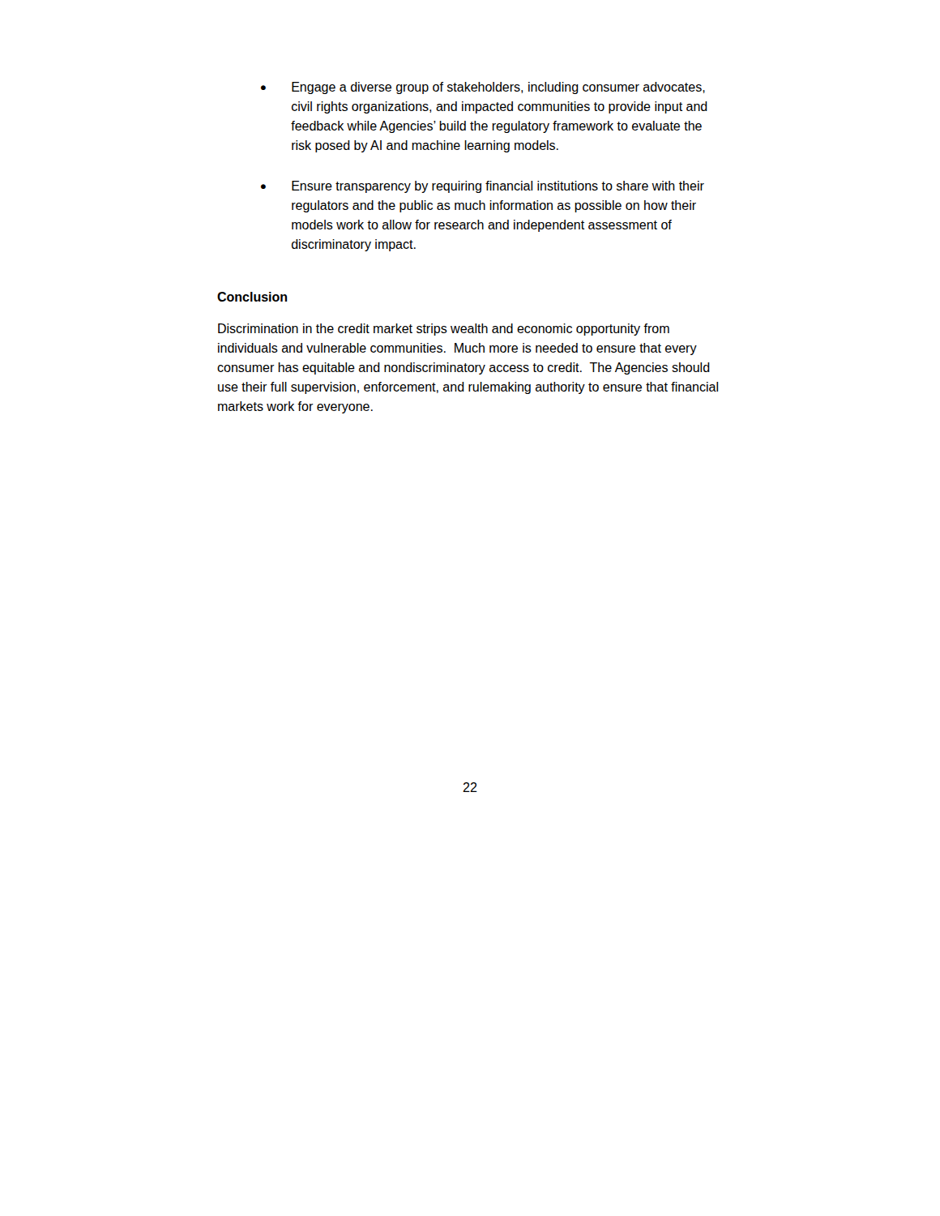Engage a diverse group of stakeholders, including consumer advocates, civil rights organizations, and impacted communities to provide input and feedback while Agencies’ build the regulatory framework to evaluate the risk posed by AI and machine learning models.
Ensure transparency by requiring financial institutions to share with their regulators and the public as much information as possible on how their models work to allow for research and independent assessment of discriminatory impact.
Conclusion
Discrimination in the credit market strips wealth and economic opportunity from individuals and vulnerable communities. Much more is needed to ensure that every consumer has equitable and nondiscriminatory access to credit. The Agencies should use their full supervision, enforcement, and rulemaking authority to ensure that financial markets work for everyone.
22